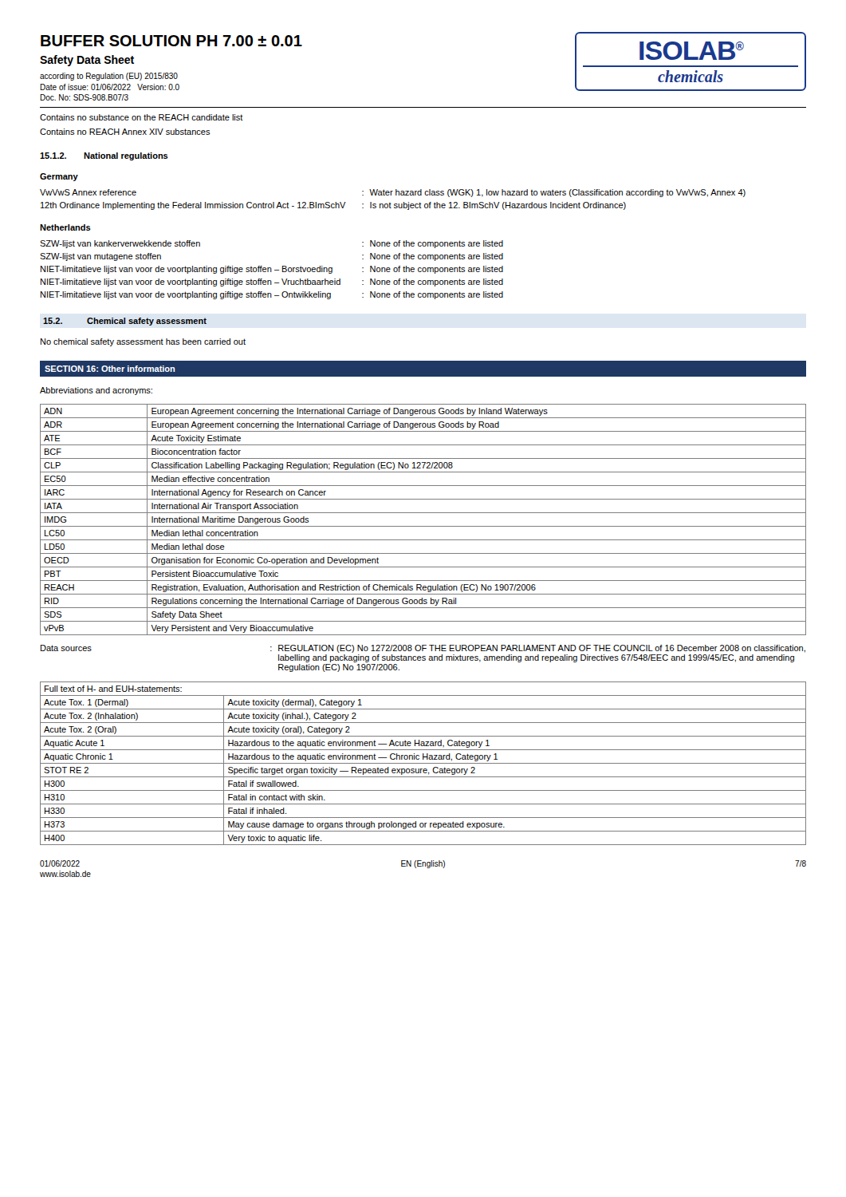BUFFER SOLUTION PH 7.00 ± 0.01
Safety Data Sheet
according to Regulation (EU) 2015/830
Date of issue: 01/06/2022 Version: 0.0
Doc. No: SDS-908.B07/3
ISOLAB®
chemicals
Contains no substance on the REACH candidate list
Contains no REACH Annex XIV substances
15.1.2. National regulations
Germany
| VwVwS Annex reference | : | Water hazard class (WGK) 1, low hazard to waters (Classification according to VwVwS, Annex 4) |
| 12th Ordinance Implementing the Federal Immission Control Act - 12.BImSchV | : | Is not subject of the 12. BImSchV (Hazardous Incident Ordinance) |
Netherlands
| SZW-lijst van kankerverwekkende stoffen | : | None of the components are listed |
| SZW-lijst van mutagene stoffen | : | None of the components are listed |
| NIET-limitatieve lijst van voor de voortplanting giftige stoffen – Borstvoeding | : | None of the components are listed |
| NIET-limitatieve lijst van voor de voortplanting giftige stoffen – Vruchtbaarheid | : | None of the components are listed |
| NIET-limitatieve lijst van voor de voortplanting giftige stoffen – Ontwikkeling | : | None of the components are listed |
15.2. Chemical safety assessment
No chemical safety assessment has been carried out
SECTION 16: Other information
Abbreviations and acronyms:
| ADN | European Agreement concerning the International Carriage of Dangerous Goods by Inland Waterways |
| ADR | European Agreement concerning the International Carriage of Dangerous Goods by Road |
| ATE | Acute Toxicity Estimate |
| BCF | Bioconcentration factor |
| CLP | Classification Labelling Packaging Regulation; Regulation (EC) No 1272/2008 |
| EC50 | Median effective concentration |
| IARC | International Agency for Research on Cancer |
| IATA | International Air Transport Association |
| IMDG | International Maritime Dangerous Goods |
| LC50 | Median lethal concentration |
| LD50 | Median lethal dose |
| OECD | Organisation for Economic Co-operation and Development |
| PBT | Persistent Bioaccumulative Toxic |
| REACH | Registration, Evaluation, Authorisation and Restriction of Chemicals Regulation (EC) No 1907/2006 |
| RID | Regulations concerning the International Carriage of Dangerous Goods by Rail |
| SDS | Safety Data Sheet |
| vPvB | Very Persistent and Very Bioaccumulative |
Data sources
:
REGULATION (EC) No 1272/2008 OF THE EUROPEAN PARLIAMENT AND OF THE COUNCIL of 16 December 2008 on classification, labelling and packaging of substances and mixtures, amending and repealing Directives 67/548/EEC and 1999/45/EC, and amending Regulation (EC) No 1907/2006.
| Full text of H- and EUH-statements: |
| Acute Tox. 1 (Dermal) | Acute toxicity (dermal), Category 1 |
| Acute Tox. 2 (Inhalation) | Acute toxicity (inhal.), Category 2 |
| Acute Tox. 2 (Oral) | Acute toxicity (oral), Category 2 |
| Aquatic Acute 1 | Hazardous to the aquatic environment — Acute Hazard, Category 1 |
| Aquatic Chronic 1 | Hazardous to the aquatic environment — Chronic Hazard, Category 1 |
| STOT RE 2 | Specific target organ toxicity — Repeated exposure, Category 2 |
| H300 | Fatal if swallowed. |
| H310 | Fatal in contact with skin. |
| H330 | Fatal if inhaled. |
| H373 | May cause damage to organs through prolonged or repeated exposure. |
| H400 | Very toxic to aquatic life. |
01/06/2022
www.isolab.de
EN (English)
7/8